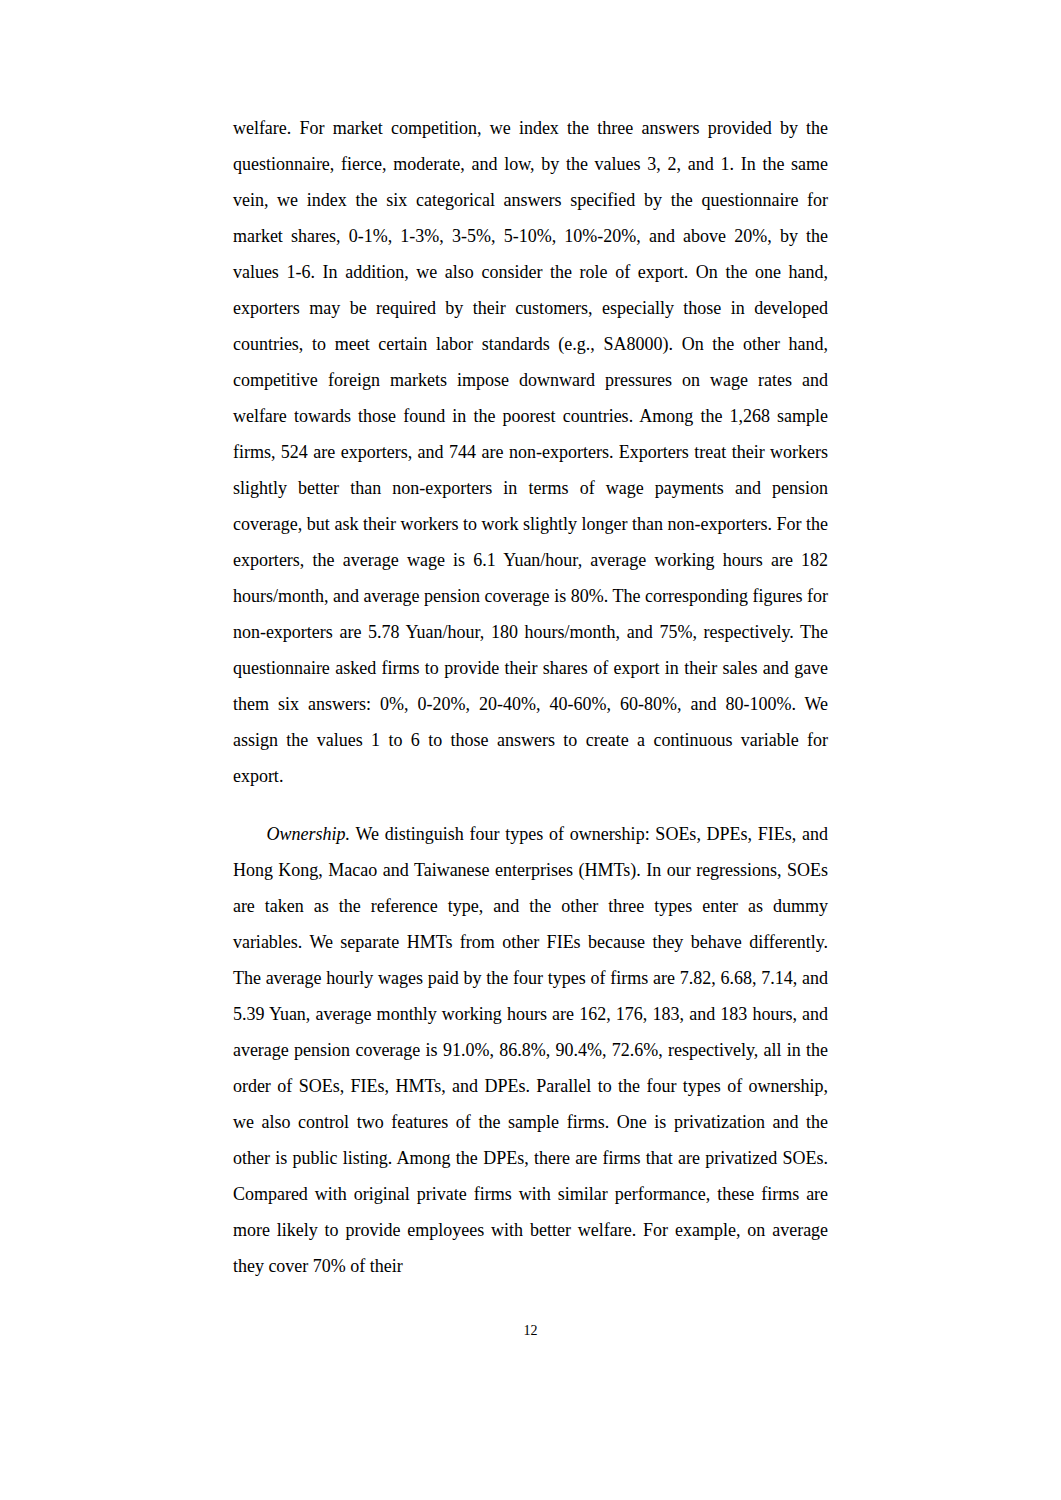welfare. For market competition, we index the three answers provided by the questionnaire, fierce, moderate, and low, by the values 3, 2, and 1. In the same vein, we index the six categorical answers specified by the questionnaire for market shares, 0-1%, 1-3%, 3-5%, 5-10%, 10%-20%, and above 20%, by the values 1-6. In addition, we also consider the role of export. On the one hand, exporters may be required by their customers, especially those in developed countries, to meet certain labor standards (e.g., SA8000). On the other hand, competitive foreign markets impose downward pressures on wage rates and welfare towards those found in the poorest countries. Among the 1,268 sample firms, 524 are exporters, and 744 are non-exporters. Exporters treat their workers slightly better than non-exporters in terms of wage payments and pension coverage, but ask their workers to work slightly longer than non-exporters. For the exporters, the average wage is 6.1 Yuan/hour, average working hours are 182 hours/month, and average pension coverage is 80%. The corresponding figures for non-exporters are 5.78 Yuan/hour, 180 hours/month, and 75%, respectively. The questionnaire asked firms to provide their shares of export in their sales and gave them six answers: 0%, 0-20%, 20-40%, 40-60%, 60-80%, and 80-100%. We assign the values 1 to 6 to those answers to create a continuous variable for export.
Ownership. We distinguish four types of ownership: SOEs, DPEs, FIEs, and Hong Kong, Macao and Taiwanese enterprises (HMTs). In our regressions, SOEs are taken as the reference type, and the other three types enter as dummy variables. We separate HMTs from other FIEs because they behave differently. The average hourly wages paid by the four types of firms are 7.82, 6.68, 7.14, and 5.39 Yuan, average monthly working hours are 162, 176, 183, and 183 hours, and average pension coverage is 91.0%, 86.8%, 90.4%, 72.6%, respectively, all in the order of SOEs, FIEs, HMTs, and DPEs. Parallel to the four types of ownership, we also control two features of the sample firms. One is privatization and the other is public listing. Among the DPEs, there are firms that are privatized SOEs. Compared with original private firms with similar performance, these firms are more likely to provide employees with better welfare. For example, on average they cover 70% of their
12